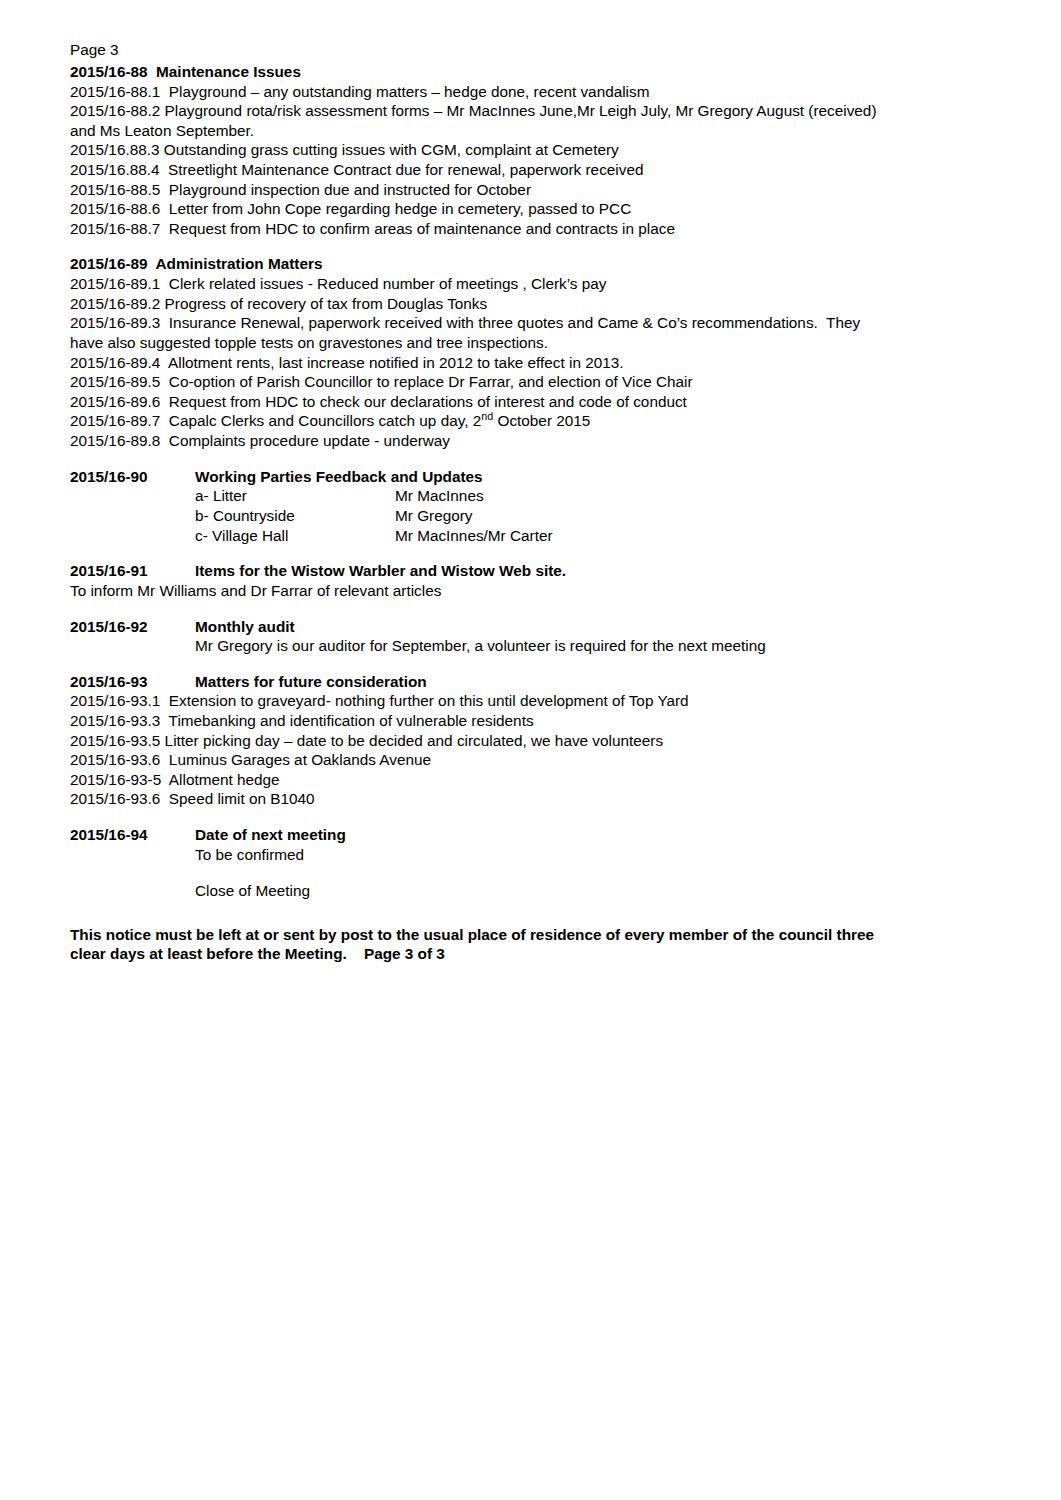Page 3
2015/16-88 Maintenance Issues
2015/16-88.1 Playground – any outstanding matters – hedge done, recent vandalism
2015/16-88.2 Playground rota/risk assessment forms – Mr MacInnes June,Mr Leigh July, Mr Gregory August (received) and Ms Leaton September.
2015/16.88.3 Outstanding grass cutting issues with CGM, complaint at Cemetery
2015/16.88.4 Streetlight Maintenance Contract due for renewal, paperwork received
2015/16-88.5 Playground inspection due and instructed for October
2015/16-88.6 Letter from John Cope regarding hedge in cemetery, passed to PCC
2015/16-88.7 Request from HDC to confirm areas of maintenance and contracts in place
2015/16-89 Administration Matters
2015/16-89.1 Clerk related issues - Reduced number of meetings , Clerk’s pay
2015/16-89.2 Progress of recovery of tax from Douglas Tonks
2015/16-89.3 Insurance Renewal, paperwork received with three quotes and Came & Co’s recommendations. They have also suggested topple tests on gravestones and tree inspections.
2015/16-89.4 Allotment rents, last increase notified in 2012 to take effect in 2013.
2015/16-89.5 Co-option of Parish Councillor to replace Dr Farrar, and election of Vice Chair
2015/16-89.6 Request from HDC to check our declarations of interest and code of conduct
2015/16-89.7 Capalc Clerks and Councillors catch up day, 2nd October 2015
2015/16-89.8 Complaints procedure update - underway
2015/16-90 Working Parties Feedback and Updates
| a- Litter | Mr MacInnes |
| b- Countryside | Mr Gregory |
| c- Village Hall | Mr MacInnes/Mr Carter |
2015/16-91 Items for the Wistow Warbler and Wistow Web site.
To inform Mr Williams and Dr Farrar of relevant articles
2015/16-92 Monthly audit
Mr Gregory is our auditor for September, a volunteer is required for the next meeting
2015/16-93 Matters for future consideration
2015/16-93.1 Extension to graveyard- nothing further on this until development of Top Yard
2015/16-93.3 Timebanking and identification of vulnerable residents
2015/16-93.5 Litter picking day – date to be decided and circulated, we have volunteers
2015/16-93.6 Luminus Garages at Oaklands Avenue
2015/16-93-5 Allotment hedge
2015/16-93.6 Speed limit on B1040
2015/16-94 Date of next meeting
To be confirmed
Close of Meeting
This notice must be left at or sent by post to the usual place of residence of every member of the council three clear days at least before the Meeting. Page 3 of 3